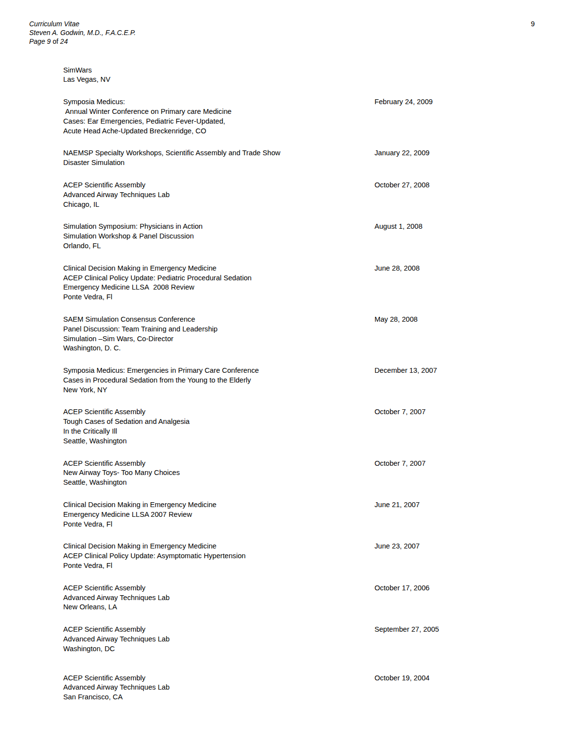Curriculum Vitae
Steven A. Godwin, M.D., F.A.C.E.P.
Page 9 of 24
9
SimWars
Las Vegas, NV
Symposia Medicus:
Annual Winter Conference on Primary care Medicine
Cases: Ear Emergencies, Pediatric Fever-Updated,
Acute Head Ache-Updated Breckenridge, CO
February 24, 2009
NAEMSP Specialty Workshops, Scientific Assembly and Trade Show
Disaster Simulation
January 22, 2009
ACEP Scientific Assembly
Advanced Airway Techniques Lab
Chicago, IL
October 27, 2008
Simulation Symposium: Physicians in Action
Simulation Workshop & Panel Discussion
Orlando, FL
August 1, 2008
Clinical Decision Making in Emergency Medicine
ACEP Clinical Policy Update: Pediatric Procedural Sedation
Emergency Medicine LLSA 2008 Review
Ponte Vedra, Fl
June 28, 2008
SAEM Simulation Consensus Conference
Panel Discussion: Team Training and Leadership
Simulation –Sim Wars, Co-Director
Washington, D. C.
May 28, 2008
Symposia Medicus: Emergencies in Primary Care Conference
Cases in Procedural Sedation from the Young to the Elderly
New York, NY
December 13, 2007
ACEP Scientific Assembly
Tough Cases of Sedation and Analgesia
In the Critically Ill
Seattle, Washington
October 7, 2007
ACEP Scientific Assembly
New Airway Toys- Too Many Choices
Seattle, Washington
October 7, 2007
Clinical Decision Making in Emergency Medicine
Emergency Medicine LLSA 2007 Review
Ponte Vedra, Fl
June 21, 2007
Clinical Decision Making in Emergency Medicine
ACEP Clinical Policy Update: Asymptomatic Hypertension
Ponte Vedra, Fl
June 23, 2007
ACEP Scientific Assembly
Advanced Airway Techniques Lab
New Orleans, LA
October 17, 2006
ACEP Scientific Assembly
Advanced Airway Techniques Lab
Washington, DC
September 27, 2005
ACEP Scientific Assembly
Advanced Airway Techniques Lab
San Francisco, CA
October 19, 2004